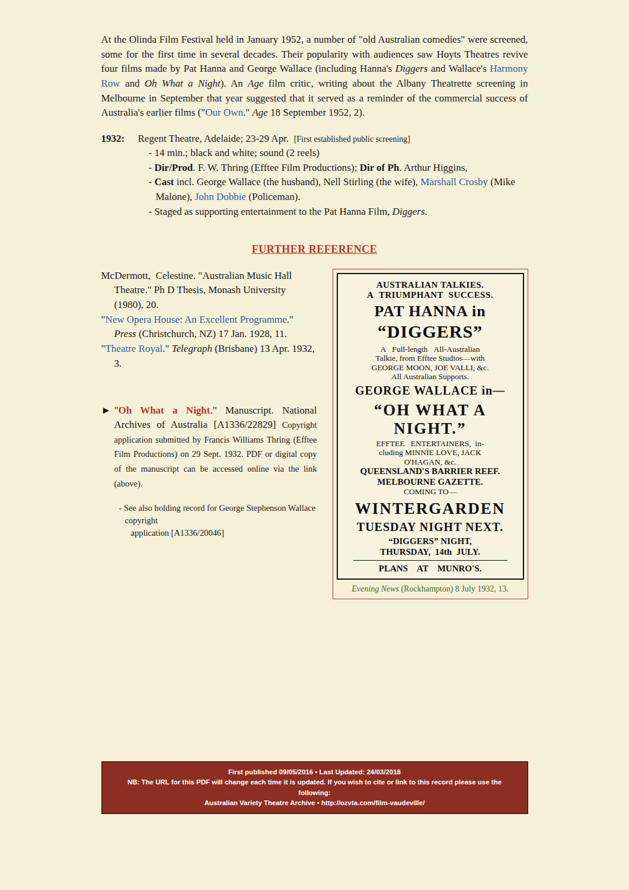At the Olinda Film Festival held in January 1952, a number of "old Australian comedies" were screened, some for the first time in several decades. Their popularity with audiences saw Hoyts Theatres revive four films made by Pat Hanna and George Wallace (including Hanna's Diggers and Wallace's Harmony Row and Oh What a Night). An Age film critic, writing about the Albany Theatrette screening in Melbourne in September that year suggested that it served as a reminder of the commercial success of Australia's earlier films ("Our Own." Age 18 September 1952, 2).
1932:
Regent Theatre, Adelaide; 23-29 Apr. [First established public screening]
- 14 min.; black and white; sound (2 reels)
- Dir/Prod. F. W. Thring (Efftee Film Productions); Dir of Ph. Arthur Higgins,
- Cast incl. George Wallace (the husband), Nell Stirling (the wife), Marshall Crosby (Mike Malone), John Dobbie (Policeman).
- Staged as supporting entertainment to the Pat Hanna Film, Diggers.
FURTHER REFERENCE
McDermott, Celestine. "Australian Music Hall Theatre." Ph D Thesis, Monash University (1980), 20.
"New Opera House: An Excellent Programme." Press (Christchurch, NZ) 17 Jan. 1928, 11.
"Theatre Royal." Telegraph (Brisbane) 13 Apr. 1932, 3.
►
"Oh What a Night." Manuscript. National Archives of Australia [A1336/22829] Copyright application submitted by Francis Williams Thring (Efftee Film Productions) on 29 Sept. 1932. PDF or digital copy of the manuscript can be accessed online via the link (above).
- See also holding record for George Stephenson Wallace copyright application [A1336/20046]
AUSTRALIAN TALKIES.
A TRIUMPHANT SUCCESS.
PAT HANNA in
“DIGGERS”
A Full-length All-Australian
Talkie, from Efftee Studios—with
GEORGE MOON, JOE VALLI, &c.
All Australian Supports.
GEORGE WALLACE in—
“OH WHAT A NIGHT.”
EFFTEE ENTERTAINERS, in-
cluding MINNIE LOVE, JACK
O'HAGAN, &c.
QUEENSLAND'S BARRIER REEF.
MELBOURNE GAZETTE.
COMING TO—
WINTERGARDEN
TUESDAY NIGHT NEXT.
“DIGGERS” NIGHT,
THURSDAY, 14th JULY.
PLANS AT MUNRO'S.
Evening News (Rockhampton) 8 July 1932, 13.
First published 09/05/2016 • Last Updated: 24/03/2018
NB: The URL for this PDF will change each time it is updated. If you wish to cite or link to this record please use the following:
Australian Variety Theatre Archive • http://ozvta.com/film-vaudeville/